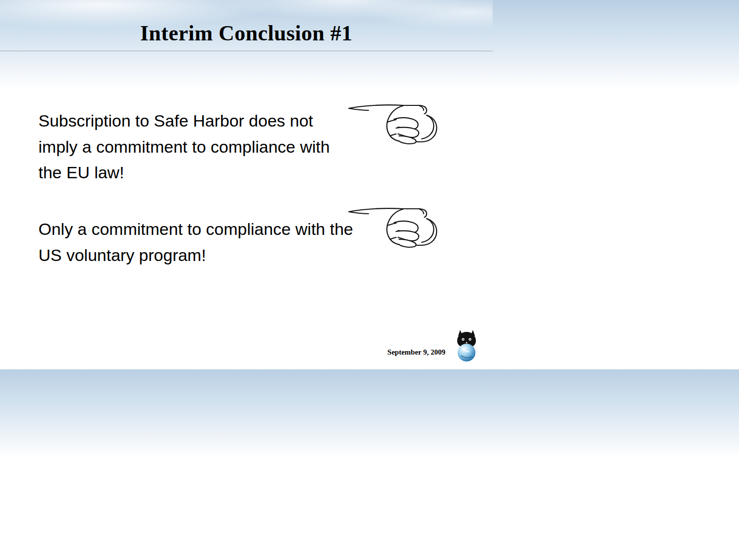Interim Conclusion #1
Subscription to Safe Harbor does not imply a commitment to compliance with the EU law!
Only a commitment to compliance with the US voluntary program!
September 9, 2009